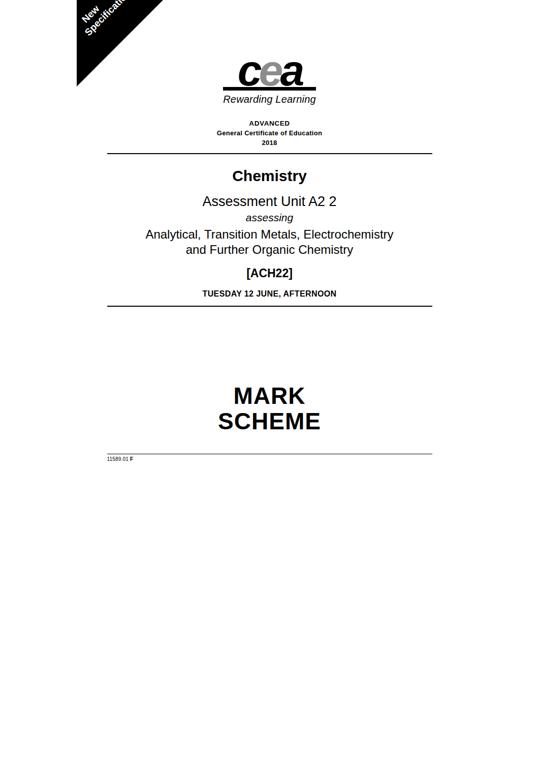New Specification
cea
Rewarding Learning
ADVANCED
General Certificate of Education
2018
Chemistry
Assessment Unit A2 2
assessing
Analytical, Transition Metals, Electrochemistry
and Further Organic Chemistry
[ACH22]
TUESDAY 12 JUNE, AFTERNOON
MARK
SCHEME
11589.01 F